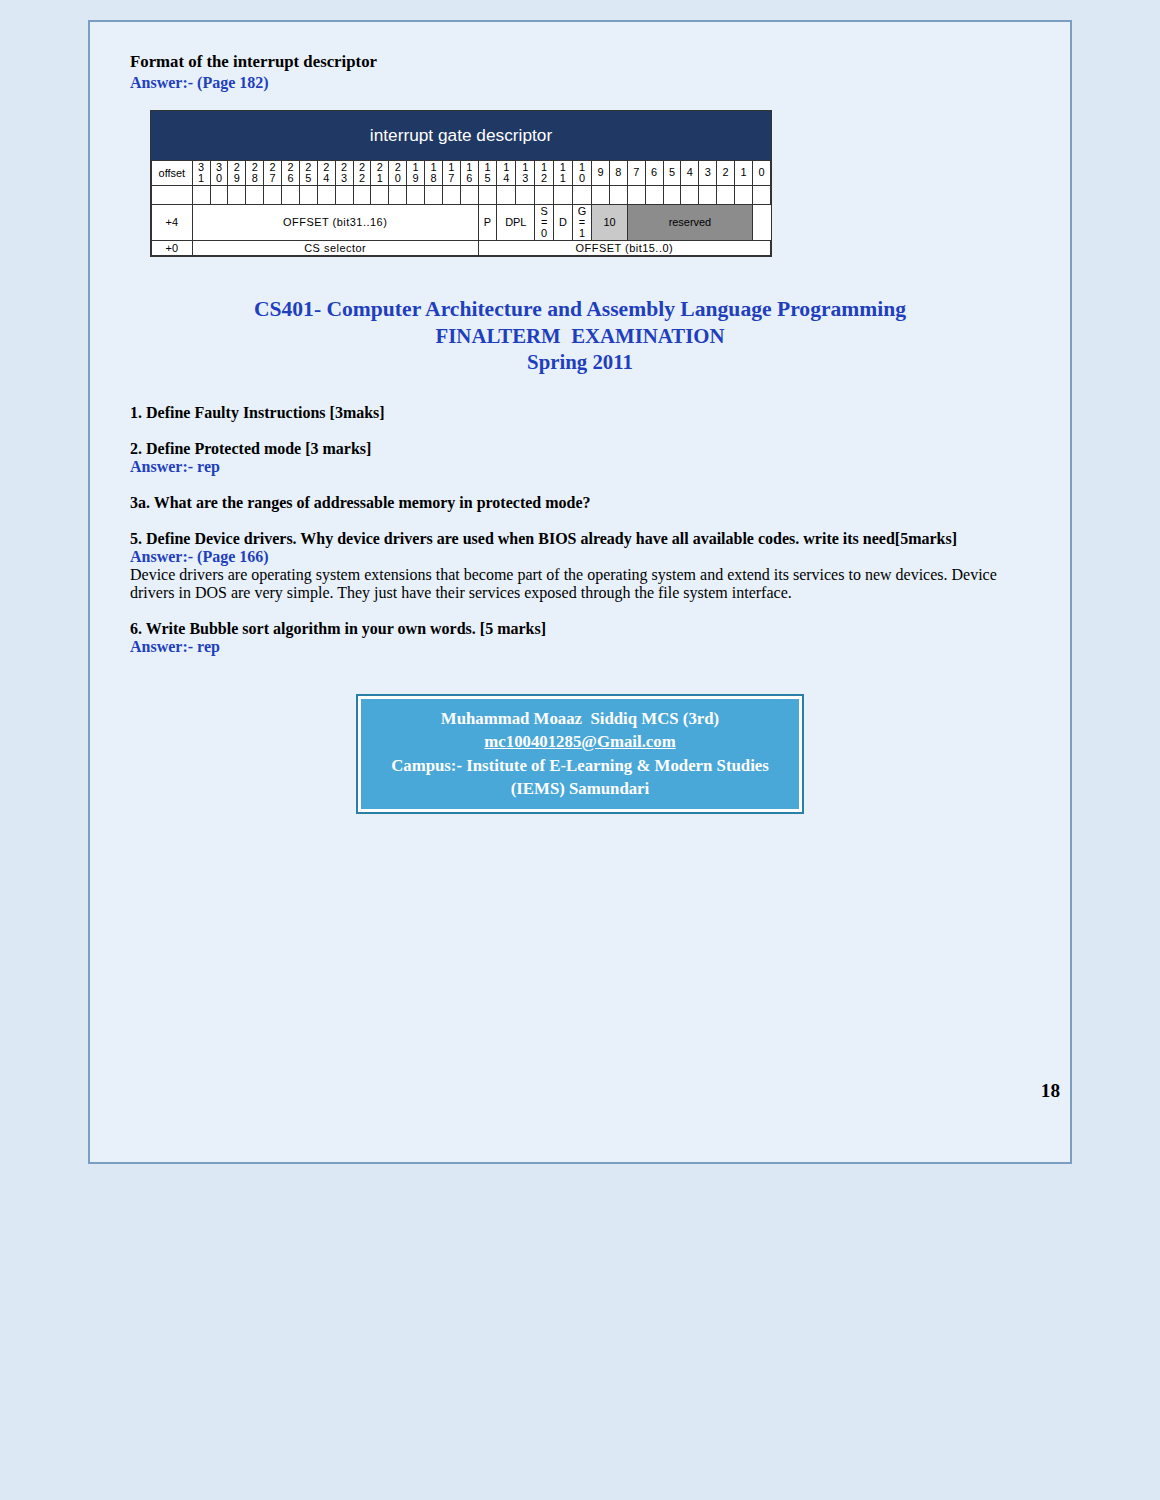Format of the interrupt descriptor
Answer:- (Page 182)
interrupt gate descriptor
| offset | 3 1 | 3 0 | 2 9 | 2 8 | 2 7 | 2 6 | 2 5 | 2 4 | 2 3 | 2 2 | 2 1 | 2 0 | 1 9 | 1 8 | 1 7 | 1 6 | 1 5 | 1 4 | 1 3 | 1 2 | 1 1 | 1 0 | 9 | 8 | 7 | 6 | 5 | 4 | 3 | 2 | 1 | 0 |
| +4 | OFFSET (bit31..16) | P | DPL | S = 0 | D | G = 1 | 10 | reserved |
| +0 | CS selector | OFFSET (bit15..0) |
CS401- Computer Architecture and Assembly Language Programming
FINALTERM EXAMINATION
Spring 2011
1. Define Faulty Instructions [3maks]
2. Define Protected mode [3 marks]
Answer:- rep
3a. What are the ranges of addressable memory in protected mode?
5. Define Device drivers. Why device drivers are used when BIOS already have all available codes. write its need[5marks]
Answer:- (Page 166)
Device drivers are operating system extensions that become part of the operating system and extend its services to new devices. Device drivers in DOS are very simple. They just have their services exposed through the file system interface.
6. Write Bubble sort algorithm in your own words. [5 marks]
Answer:- rep
18
Muhammad Moaaz Siddiq MCS (3rd)
mc100401285@Gmail.com
Campus:- Institute of E-Learning & Modern Studies
(IEMS) Samundari